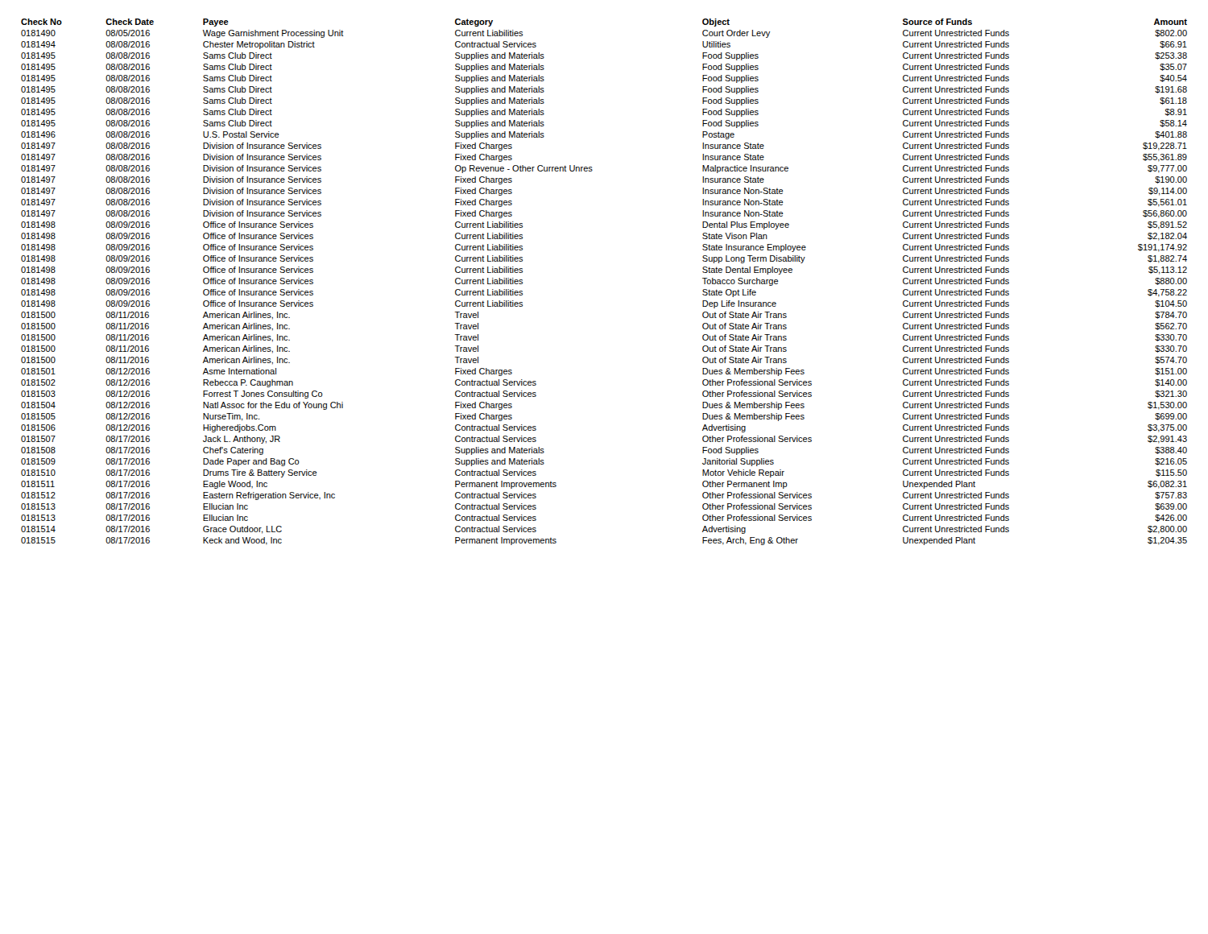| Check No | Check Date | Payee | Category | Object | Source of Funds | Amount |
| --- | --- | --- | --- | --- | --- | --- |
| 0181490 | 08/05/2016 | Wage Garnishment Processing Unit | Current Liabilities | Court Order Levy | Current Unrestricted Funds | $802.00 |
| 0181494 | 08/08/2016 | Chester Metropolitan District | Contractual Services | Utilities | Current Unrestricted Funds | $66.91 |
| 0181495 | 08/08/2016 | Sams Club Direct | Supplies and Materials | Food Supplies | Current Unrestricted Funds | $253.38 |
| 0181495 | 08/08/2016 | Sams Club Direct | Supplies and Materials | Food Supplies | Current Unrestricted Funds | $35.07 |
| 0181495 | 08/08/2016 | Sams Club Direct | Supplies and Materials | Food Supplies | Current Unrestricted Funds | $40.54 |
| 0181495 | 08/08/2016 | Sams Club Direct | Supplies and Materials | Food Supplies | Current Unrestricted Funds | $191.68 |
| 0181495 | 08/08/2016 | Sams Club Direct | Supplies and Materials | Food Supplies | Current Unrestricted Funds | $61.18 |
| 0181495 | 08/08/2016 | Sams Club Direct | Supplies and Materials | Food Supplies | Current Unrestricted Funds | $8.91 |
| 0181495 | 08/08/2016 | Sams Club Direct | Supplies and Materials | Food Supplies | Current Unrestricted Funds | $58.14 |
| 0181496 | 08/08/2016 | U.S. Postal Service | Supplies and Materials | Postage | Current Unrestricted Funds | $401.88 |
| 0181497 | 08/08/2016 | Division of Insurance Services | Fixed Charges | Insurance State | Current Unrestricted Funds | $19,228.71 |
| 0181497 | 08/08/2016 | Division of Insurance Services | Fixed Charges | Insurance State | Current Unrestricted Funds | $55,361.89 |
| 0181497 | 08/08/2016 | Division of Insurance Services | Op Revenue - Other Current Unres | Malpractice Insurance | Current Unrestricted Funds | $9,777.00 |
| 0181497 | 08/08/2016 | Division of Insurance Services | Fixed Charges | Insurance State | Current Unrestricted Funds | $190.00 |
| 0181497 | 08/08/2016 | Division of Insurance Services | Fixed Charges | Insurance Non-State | Current Unrestricted Funds | $9,114.00 |
| 0181497 | 08/08/2016 | Division of Insurance Services | Fixed Charges | Insurance Non-State | Current Unrestricted Funds | $5,561.01 |
| 0181497 | 08/08/2016 | Division of Insurance Services | Fixed Charges | Insurance Non-State | Current Unrestricted Funds | $56,860.00 |
| 0181498 | 08/09/2016 | Office of Insurance Services | Current Liabilities | Dental Plus Employee | Current Unrestricted Funds | $5,891.52 |
| 0181498 | 08/09/2016 | Office of Insurance Services | Current Liabilities | State Vison Plan | Current Unrestricted Funds | $2,182.04 |
| 0181498 | 08/09/2016 | Office of Insurance Services | Current Liabilities | State Insurance Employee | Current Unrestricted Funds | $191,174.92 |
| 0181498 | 08/09/2016 | Office of Insurance Services | Current Liabilities | Supp Long Term Disability | Current Unrestricted Funds | $1,882.74 |
| 0181498 | 08/09/2016 | Office of Insurance Services | Current Liabilities | State Dental Employee | Current Unrestricted Funds | $5,113.12 |
| 0181498 | 08/09/2016 | Office of Insurance Services | Current Liabilities | Tobacco Surcharge | Current Unrestricted Funds | $880.00 |
| 0181498 | 08/09/2016 | Office of Insurance Services | Current Liabilities | State Opt Life | Current Unrestricted Funds | $4,758.22 |
| 0181498 | 08/09/2016 | Office of Insurance Services | Current Liabilities | Dep Life Insurance | Current Unrestricted Funds | $104.50 |
| 0181500 | 08/11/2016 | American Airlines, Inc. | Travel | Out of State Air Trans | Current Unrestricted Funds | $784.70 |
| 0181500 | 08/11/2016 | American Airlines, Inc. | Travel | Out of State Air Trans | Current Unrestricted Funds | $562.70 |
| 0181500 | 08/11/2016 | American Airlines, Inc. | Travel | Out of State Air Trans | Current Unrestricted Funds | $330.70 |
| 0181500 | 08/11/2016 | American Airlines, Inc. | Travel | Out of State Air Trans | Current Unrestricted Funds | $330.70 |
| 0181500 | 08/11/2016 | American Airlines, Inc. | Travel | Out of State Air Trans | Current Unrestricted Funds | $574.70 |
| 0181501 | 08/12/2016 | Asme International | Fixed Charges | Dues & Membership Fees | Current Unrestricted Funds | $151.00 |
| 0181502 | 08/12/2016 | Rebecca P. Caughman | Contractual Services | Other Professional Services | Current Unrestricted Funds | $140.00 |
| 0181503 | 08/12/2016 | Forrest T Jones Consulting Co | Contractual Services | Other Professional Services | Current Unrestricted Funds | $321.30 |
| 0181504 | 08/12/2016 | Natl Assoc for the Edu of Young Chi | Fixed Charges | Dues & Membership Fees | Current Unrestricted Funds | $1,530.00 |
| 0181505 | 08/12/2016 | NurseTim, Inc. | Fixed Charges | Dues & Membership Fees | Current Unrestricted Funds | $699.00 |
| 0181506 | 08/12/2016 | Higheredjobs.Com | Contractual Services | Advertising | Current Unrestricted Funds | $3,375.00 |
| 0181507 | 08/17/2016 | Jack L. Anthony, JR | Contractual Services | Other Professional Services | Current Unrestricted Funds | $2,991.43 |
| 0181508 | 08/17/2016 | Chef's Catering | Supplies and Materials | Food Supplies | Current Unrestricted Funds | $388.40 |
| 0181509 | 08/17/2016 | Dade Paper and Bag Co | Supplies and Materials | Janitorial Supplies | Current Unrestricted Funds | $216.05 |
| 0181510 | 08/17/2016 | Drums Tire & Battery Service | Contractual Services | Motor Vehicle Repair | Current Unrestricted Funds | $115.50 |
| 0181511 | 08/17/2016 | Eagle Wood, Inc | Permanent Improvements | Other Permanent Imp | Unexpended Plant | $6,082.31 |
| 0181512 | 08/17/2016 | Eastern Refrigeration Service, Inc | Contractual Services | Other Professional Services | Current Unrestricted Funds | $757.83 |
| 0181513 | 08/17/2016 | Ellucian Inc | Contractual Services | Other Professional Services | Current Unrestricted Funds | $639.00 |
| 0181513 | 08/17/2016 | Ellucian Inc | Contractual Services | Other Professional Services | Current Unrestricted Funds | $426.00 |
| 0181514 | 08/17/2016 | Grace Outdoor, LLC | Contractual Services | Advertising | Current Unrestricted Funds | $2,800.00 |
| 0181515 | 08/17/2016 | Keck and Wood, Inc | Permanent Improvements | Fees, Arch, Eng & Other | Unexpended Plant | $1,204.35 |